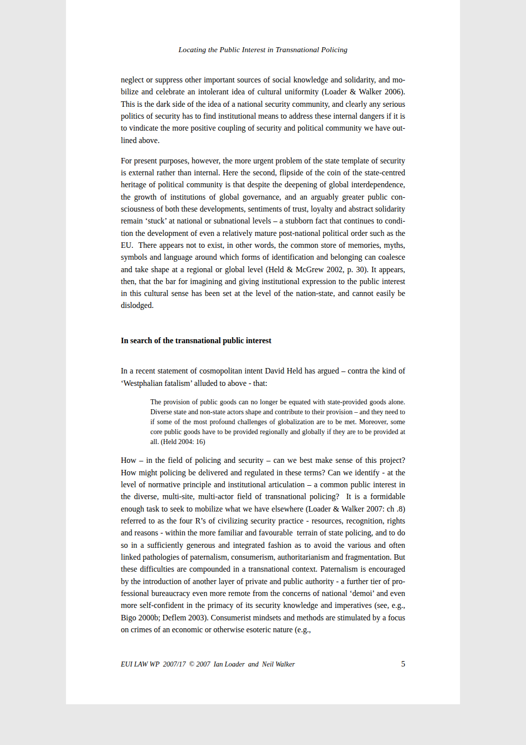Locating the Public Interest in Transnational Policing
neglect or suppress other important sources of social knowledge and solidarity, and mobilize and celebrate an intolerant idea of cultural uniformity (Loader & Walker 2006). This is the dark side of the idea of a national security community, and clearly any serious politics of security has to find institutional means to address these internal dangers if it is to vindicate the more positive coupling of security and political community we have outlined above.
For present purposes, however, the more urgent problem of the state template of security is external rather than internal. Here the second, flipside of the coin of the state-centred heritage of political community is that despite the deepening of global interdependence, the growth of institutions of global governance, and an arguably greater public consciousness of both these developments, sentiments of trust, loyalty and abstract solidarity remain ‘stuck’ at national or subnational levels – a stubborn fact that continues to condition the development of even a relatively mature post-national political order such as the EU. There appears not to exist, in other words, the common store of memories, myths, symbols and language around which forms of identification and belonging can coalesce and take shape at a regional or global level (Held & McGrew 2002, p. 30). It appears, then, that the bar for imagining and giving institutional expression to the public interest in this cultural sense has been set at the level of the nation-state, and cannot easily be dislodged.
In search of the transnational public interest
In a recent statement of cosmopolitan intent David Held has argued – contra the kind of ‘Westphalian fatalism’ alluded to above - that:
The provision of public goods can no longer be equated with state-provided goods alone. Diverse state and non-state actors shape and contribute to their provision – and they need to if some of the most profound challenges of globalization are to be met. Moreover, some core public goods have to be provided regionally and globally if they are to be provided at all. (Held 2004: 16)
How – in the field of policing and security – can we best make sense of this project? How might policing be delivered and regulated in these terms? Can we identify - at the level of normative principle and institutional articulation – a common public interest in the diverse, multi-site, multi-actor field of transnational policing? It is a formidable enough task to seek to mobilize what we have elsewhere (Loader & Walker 2007: ch .8) referred to as the four R’s of civilizing security practice - resources, recognition, rights and reasons - within the more familiar and favourable terrain of state policing, and to do so in a sufficiently generous and integrated fashion as to avoid the various and often linked pathologies of paternalism, consumerism, authoritarianism and fragmentation. But these difficulties are compounded in a transnational context. Paternalism is encouraged by the introduction of another layer of private and public authority - a further tier of professional bureaucracy even more remote from the concerns of national ‘demoi’ and even more self-confident in the primacy of its security knowledge and imperatives (see, e.g., Bigo 2000b; Deflem 2003). Consumerist mindsets and methods are stimulated by a focus on crimes of an economic or otherwise esoteric nature (e.g.,
EUI LAW WP 2007/17 © 2007 Ian Loader and Neil Walker
5